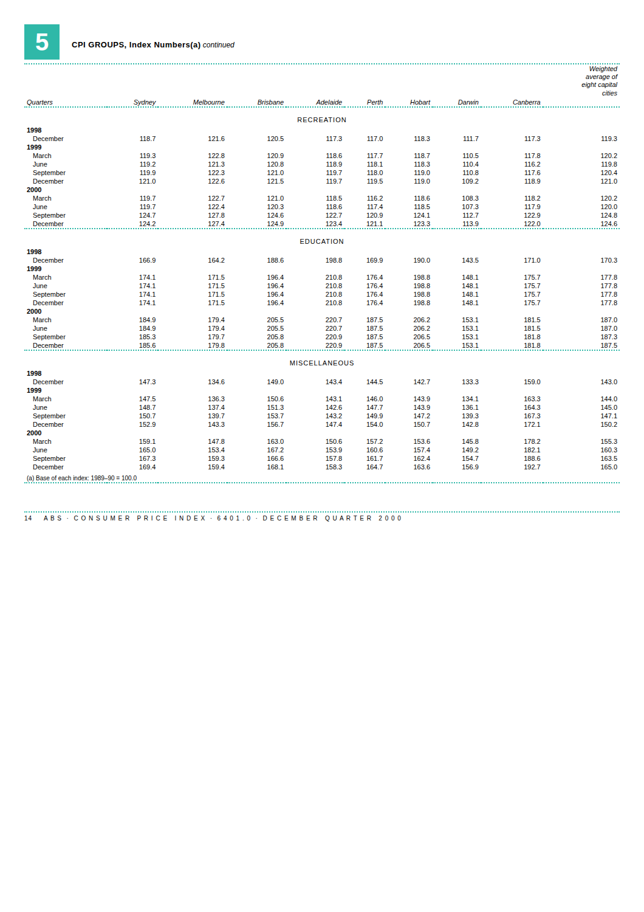5
CPI GROUPS, Index Numbers(a)
continued
| | | Weighted average of eight capital cities |
| --- | --- | --- |
| Quarters | Sydney | Melbourne | Brisbane | Adelaide | Perth | Hobart | Darwin | Canberra | |
| RECREATION |
| 1998 |
| December | 118.7 | 121.6 | 120.5 | 117.3 | 117.0 | 118.3 | 111.7 | 117.3 | 119.3 |
| 1999 |
| March | 119.3 | 122.8 | 120.9 | 118.6 | 117.7 | 118.7 | 110.5 | 117.8 | 120.2 |
| June | 119.2 | 121.3 | 120.8 | 118.9 | 118.1 | 118.3 | 110.4 | 116.2 | 119.8 |
| September | 119.9 | 122.3 | 121.0 | 119.7 | 118.0 | 119.0 | 110.8 | 117.6 | 120.4 |
| December | 121.0 | 122.6 | 121.5 | 119.7 | 119.5 | 119.0 | 109.2 | 118.9 | 121.0 |
| 2000 |
| March | 119.7 | 122.7 | 121.0 | 118.5 | 116.2 | 118.6 | 108.3 | 118.2 | 120.2 |
| June | 119.7 | 122.4 | 120.3 | 118.6 | 117.4 | 118.5 | 107.3 | 117.9 | 120.0 |
| September | 124.7 | 127.8 | 124.6 | 122.7 | 120.9 | 124.1 | 112.7 | 122.9 | 124.8 |
| December | 124.2 | 127.4 | 124.9 | 123.4 | 121.1 | 123.3 | 113.9 | 122.0 | 124.6 |
| EDUCATION |
| 1998 |
| December | 166.9 | 164.2 | 188.6 | 198.8 | 169.9 | 190.0 | 143.5 | 171.0 | 170.3 |
| 1999 |
| March | 174.1 | 171.5 | 196.4 | 210.8 | 176.4 | 198.8 | 148.1 | 175.7 | 177.8 |
| June | 174.1 | 171.5 | 196.4 | 210.8 | 176.4 | 198.8 | 148.1 | 175.7 | 177.8 |
| September | 174.1 | 171.5 | 196.4 | 210.8 | 176.4 | 198.8 | 148.1 | 175.7 | 177.8 |
| December | 174.1 | 171.5 | 196.4 | 210.8 | 176.4 | 198.8 | 148.1 | 175.7 | 177.8 |
| 2000 |
| March | 184.9 | 179.4 | 205.5 | 220.7 | 187.5 | 206.2 | 153.1 | 181.5 | 187.0 |
| June | 184.9 | 179.4 | 205.5 | 220.7 | 187.5 | 206.2 | 153.1 | 181.5 | 187.0 |
| September | 185.3 | 179.7 | 205.8 | 220.9 | 187.5 | 206.5 | 153.1 | 181.8 | 187.3 |
| December | 185.6 | 179.8 | 205.8 | 220.9 | 187.5 | 206.5 | 153.1 | 181.8 | 187.5 |
| MISCELLANEOUS |
| 1998 |
| December | 147.3 | 134.6 | 149.0 | 143.4 | 144.5 | 142.7 | 133.3 | 159.0 | 143.0 |
| 1999 |
| March | 147.5 | 136.3 | 150.6 | 143.1 | 146.0 | 143.9 | 134.1 | 163.3 | 144.0 |
| June | 148.7 | 137.4 | 151.3 | 142.6 | 147.7 | 143.9 | 136.1 | 164.3 | 145.0 |
| September | 150.7 | 139.7 | 153.7 | 143.2 | 149.9 | 147.2 | 139.3 | 167.3 | 147.1 |
| December | 152.9 | 143.3 | 156.7 | 147.4 | 154.0 | 150.7 | 142.8 | 172.1 | 150.2 |
| 2000 |
| March | 159.1 | 147.8 | 163.0 | 150.6 | 157.2 | 153.6 | 145.8 | 178.2 | 155.3 |
| June | 165.0 | 153.4 | 167.2 | 153.9 | 160.6 | 157.4 | 149.2 | 182.1 | 160.3 |
| September | 167.3 | 159.3 | 166.6 | 157.8 | 161.7 | 162.4 | 154.7 | 188.6 | 163.5 |
| December | 169.4 | 159.4 | 168.1 | 158.3 | 164.7 | 163.6 | 156.9 | 192.7 | 165.0 |
| (a) Base of each index: 1989–90 = 100.0 |
14 A B S · C O N S U M E R P R I C E I N D E X · 6 4 0 1 . 0 · D E C E M B E R Q U A R T E R 2 0 0 0